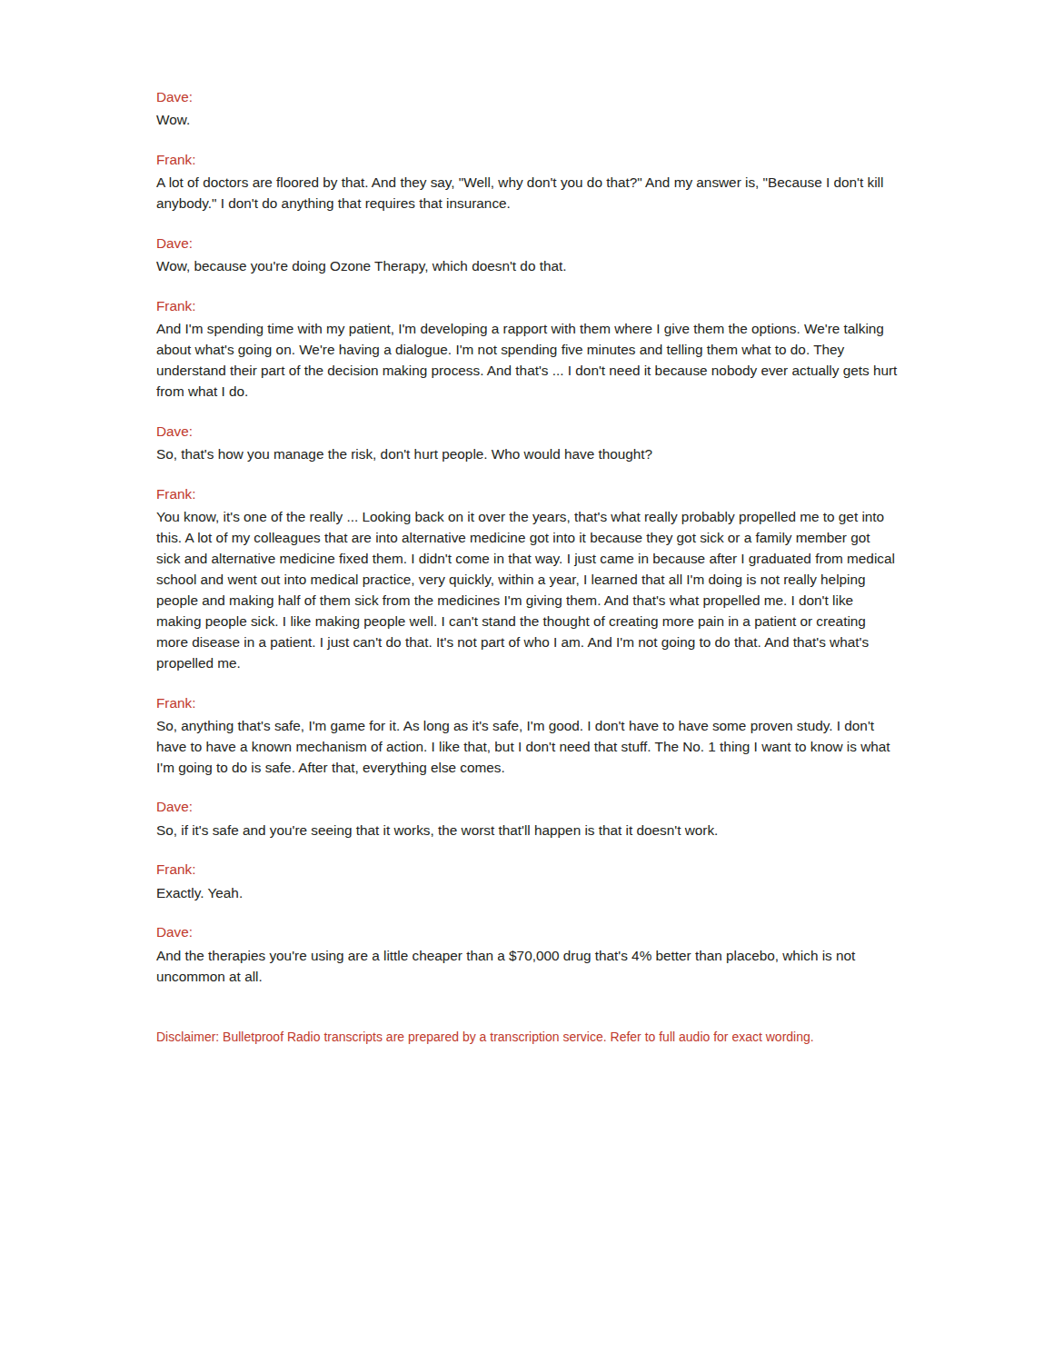Dave:
Wow.
Frank:
A lot of doctors are floored by that. And they say, "Well, why don't you do that?" And my answer is, "Because I don't kill anybody." I don't do anything that requires that insurance.
Dave:
Wow, because you're doing Ozone Therapy, which doesn't do that.
Frank:
And I'm spending time with my patient, I'm developing a rapport with them where I give them the options. We're talking about what's going on. We're having a dialogue. I'm not spending five minutes and telling them what to do. They understand their part of the decision making process. And that's ... I don't need it because nobody ever actually gets hurt from what I do.
Dave:
So, that's how you manage the risk, don't hurt people. Who would have thought?
Frank:
You know, it's one of the really ... Looking back on it over the years, that's what really probably propelled me to get into this. A lot of my colleagues that are into alternative medicine got into it because they got sick or a family member got sick and alternative medicine fixed them. I didn't come in that way. I just came in because after I graduated from medical school and went out into medical practice, very quickly, within a year, I learned that all I'm doing is not really helping people and making half of them sick from the medicines I'm giving them. And that's what propelled me. I don't like making people sick. I like making people well. I can't stand the thought of creating more pain in a patient or creating more disease in a patient. I just can't do that. It's not part of who I am. And I'm not going to do that. And that's what's propelled me.
Frank:
So, anything that's safe, I'm game for it. As long as it's safe, I'm good. I don't have to have some proven study. I don't have to have a known mechanism of action. I like that, but I don't need that stuff. The No. 1 thing I want to know is what I'm going to do is safe. After that, everything else comes.
Dave:
So, if it's safe and you're seeing that it works, the worst that'll happen is that it doesn't work.
Frank:
Exactly. Yeah.
Dave:
And the therapies you're using are a little cheaper than a $70,000 drug that's 4% better than placebo, which is not uncommon at all.
Disclaimer: Bulletproof Radio transcripts are prepared by a transcription service. Refer to full audio for exact wording.